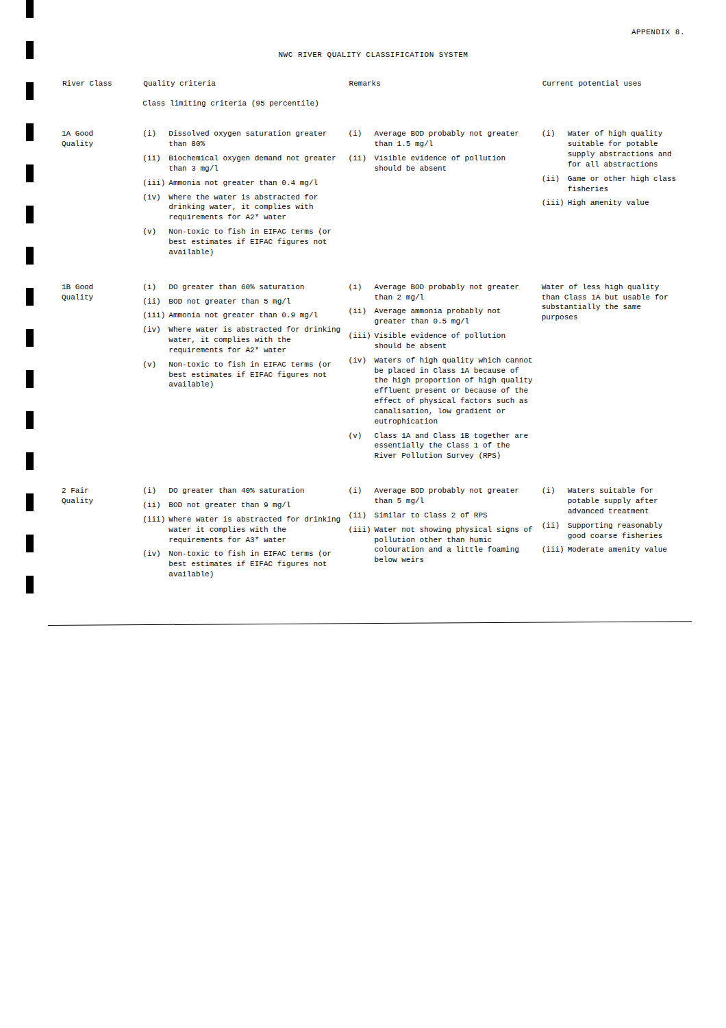APPENDIX 8.
NWC RIVER QUALITY CLASSIFICATION SYSTEM
| River Class | Quality criteria | Remarks | Current potential uses |
| --- | --- | --- | --- |
| | Class limiting criteria (95 percentile) | | |
| 1A Good Quality | / (i) / Dissolved oxygen saturation greater than 80% / / (ii) / Biochemical oxygen demand not greater than 3 mg/l / / (iii) / Ammonia not greater than 0.4 mg/l / / (iv) / Where the water is abstracted for drinking water, it complies with requirements for A2* water / / (v) / Non-toxic to fish in EIFAC terms (or best estimates if EIFAC figures not available) / | / (i) / Average BOD probably not greater than 1.5 mg/l / / (ii) / Visible evidence of pollution should be absent / | / (i) / Water of high quality suitable for potable supply abstractions and for all abstractions / / (ii) / Game or other high class fisheries / / (iii) / High amenity value / |
| 1B Good Quality | / (i) / DO greater than 60% saturation / / (ii) / BOD not greater than 5 mg/l / / (iii) / Ammonia not greater than 0.9 mg/l / / (iv) / Where water is abstracted for drinking water, it complies with the requirements for A2* water / / (v) / Non-toxic to fish in EIFAC terms (or best estimates if EIFAC figures not available) / | / (i) / Average BOD probably not greater than 2 mg/l / / (ii) / Average ammonia probably not greater than 0.5 mg/l / / (iii) / Visible evidence of pollution should be absent / / (iv) / Waters of high quality which cannot be placed in Class 1A because of the high proportion of high quality effluent present or because of the effect of physical factors such as canalisation, low gradient or eutrophication / / (v) / Class 1A and Class 1B together are essentially the Class 1 of the River Pollution Survey (RPS) / | Water of less high quality than Class 1A but usable for substantially the same purposes |
| 2 Fair Quality | / (i) / DO greater than 40% saturation / / (ii) / BOD not greater than 9 mg/l / / (iii) / Where water is abstracted for drinking water it complies with the requirements for A3* water / / (iv) / Non-toxic to fish in EIFAC terms (or best estimates if EIFAC figures not available) / | / (i) / Average BOD probably not greater than 5 mg/l / / (ii) / Similar to Class 2 of RPS / / (iii) / Water not showing physical signs of pollution other than humic colouration and a little foaming below weirs / | / (i) / Waters suitable for potable supply after advanced treatment / / (ii) / Supporting reasonably good coarse fisheries / / (iii) / Moderate amenity value / |